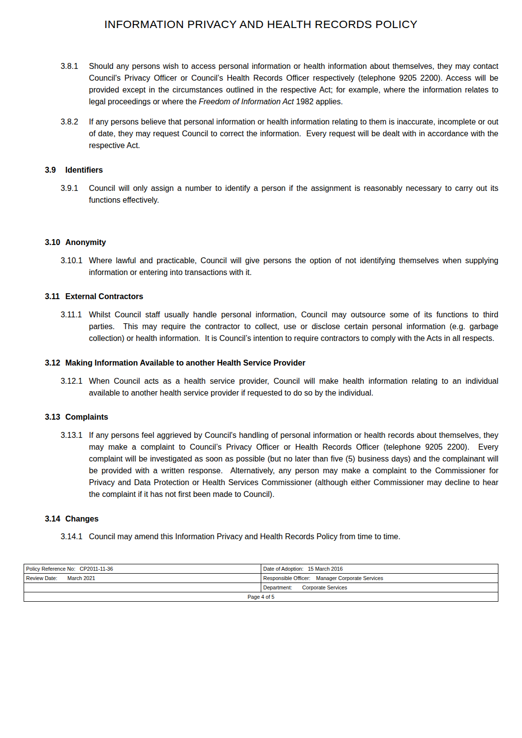INFORMATION PRIVACY AND HEALTH RECORDS POLICY
3.8.1
Should any persons wish to access personal information or health information about themselves, they may contact Council's Privacy Officer or Council’s Health Records Officer respectively (telephone 9205 2200). Access will be provided except in the circumstances outlined in the respective Act; for example, where the information relates to legal proceedings or where the Freedom of Information Act 1982 applies.
3.8.2
If any persons believe that personal information or health information relating to them is inaccurate, incomplete or out of date, they may request Council to correct the information. Every request will be dealt with in accordance with the respective Act.
3.9
Identifiers
3.9.1
Council will only assign a number to identify a person if the assignment is reasonably necessary to carry out its functions effectively.
3.10
Anonymity
3.10.1
Where lawful and practicable, Council will give persons the option of not identifying themselves when supplying information or entering into transactions with it.
3.11
External Contractors
3.11.1
Whilst Council staff usually handle personal information, Council may outsource some of its functions to third parties. This may require the contractor to collect, use or disclose certain personal information (e.g. garbage collection) or health information. It is Council’s intention to require contractors to comply with the Acts in all respects.
3.12
Making Information Available to another Health Service Provider
3.12.1
When Council acts as a health service provider, Council will make health information relating to an individual available to another health service provider if requested to do so by the individual.
3.13
Complaints
3.13.1
If any persons feel aggrieved by Council's handling of personal information or health records about themselves, they may make a complaint to Council’s Privacy Officer or Health Records Officer (telephone 9205 2200). Every complaint will be investigated as soon as possible (but no later than five (5) business days) and the complainant will be provided with a written response. Alternatively, any person may make a complaint to the Commissioner for Privacy and Data Protection or Health Services Commissioner (although either Commissioner may decline to hear the complaint if it has not first been made to Council).
3.14
Changes
3.14.1
Council may amend this Information Privacy and Health Records Policy from time to time.
| Policy Reference No: CP2011-11-36 | Date of Adoption: 15 March 2016 |
| Review Date: March 2021 | Responsible Officer: Manager Corporate Services |
| | Department: Corporate Services |
| Page 4 of 5 |